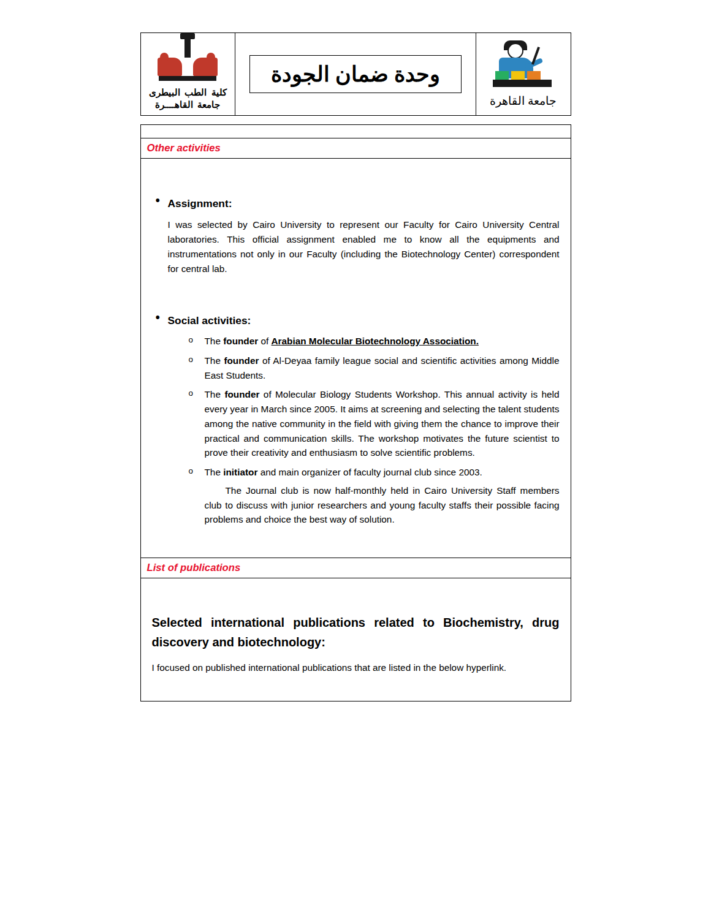| كلية الطب البيطرى جامعة القاهــــرة | وحدة ضمان الجودة | جامعة القاهرة |
Other activities
Assignment:
I was selected by Cairo University to represent our Faculty for Cairo University Central laboratories. This official assignment enabled me to know all the equipments and instrumentations not only in our Faculty (including the Biotechnology Center) correspondent for central lab.
Social activities:
The founder of Arabian Molecular Biotechnology Association.
The founder of Al-Deyaa family league social and scientific activities among Middle East Students.
The founder of Molecular Biology Students Workshop. This annual activity is held every year in March since 2005. It aims at screening and selecting the talent students among the native community in the field with giving them the chance to improve their practical and communication skills. The workshop motivates the future scientist to prove their creativity and enthusiasm to solve scientific problems.
The initiator and main organizer of faculty journal club since 2003.
The Journal club is now half-monthly held in Cairo University Staff members club to discuss with junior researchers and young faculty staffs their possible facing problems and choice the best way of solution.
List of publications
Selected international publications related to Biochemistry, drug discovery and biotechnology:
I focused on published international publications that are listed in the below hyperlink.